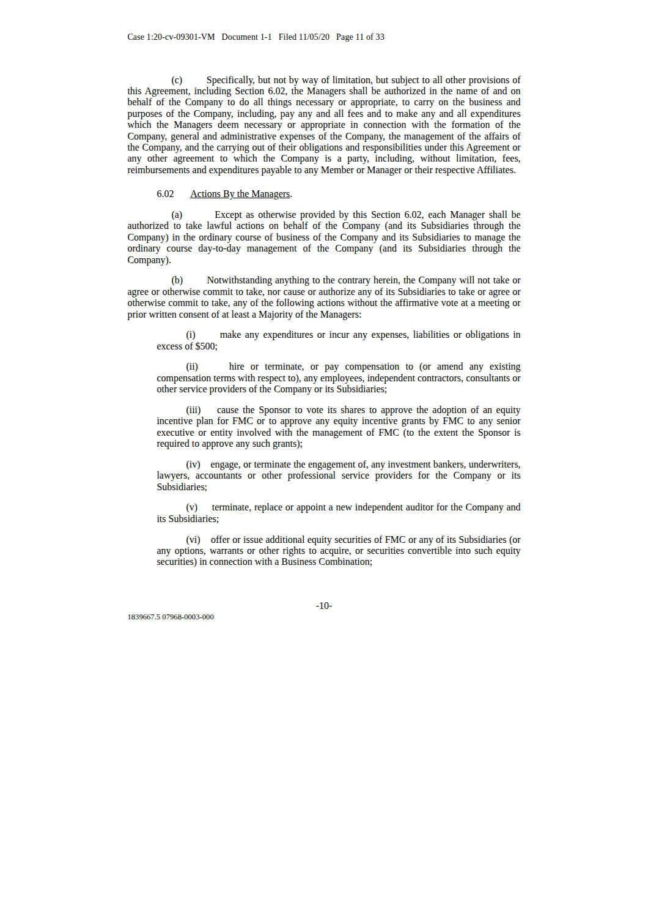Case 1:20-cv-09301-VM Document 1-1 Filed 11/05/20 Page 11 of 33
(c) Specifically, but not by way of limitation, but subject to all other provisions of this Agreement, including Section 6.02, the Managers shall be authorized in the name of and on behalf of the Company to do all things necessary or appropriate, to carry on the business and purposes of the Company, including, pay any and all fees and to make any and all expenditures which the Managers deem necessary or appropriate in connection with the formation of the Company, general and administrative expenses of the Company, the management of the affairs of the Company, and the carrying out of their obligations and responsibilities under this Agreement or any other agreement to which the Company is a party, including, without limitation, fees, reimbursements and expenditures payable to any Member or Manager or their respective Affiliates.
6.02 Actions By the Managers.
(a) Except as otherwise provided by this Section 6.02, each Manager shall be authorized to take lawful actions on behalf of the Company (and its Subsidiaries through the Company) in the ordinary course of business of the Company and its Subsidiaries to manage the ordinary course day-to-day management of the Company (and its Subsidiaries through the Company).
(b) Notwithstanding anything to the contrary herein, the Company will not take or agree or otherwise commit to take, nor cause or authorize any of its Subsidiaries to take or agree or otherwise commit to take, any of the following actions without the affirmative vote at a meeting or prior written consent of at least a Majority of the Managers:
(i) make any expenditures or incur any expenses, liabilities or obligations in excess of $500;
(ii) hire or terminate, or pay compensation to (or amend any existing compensation terms with respect to), any employees, independent contractors, consultants or other service providers of the Company or its Subsidiaries;
(iii) cause the Sponsor to vote its shares to approve the adoption of an equity incentive plan for FMC or to approve any equity incentive grants by FMC to any senior executive or entity involved with the management of FMC (to the extent the Sponsor is required to approve any such grants);
(iv) engage, or terminate the engagement of, any investment bankers, underwriters, lawyers, accountants or other professional service providers for the Company or its Subsidiaries;
(v) terminate, replace or appoint a new independent auditor for the Company and its Subsidiaries;
(vi) offer or issue additional equity securities of FMC or any of its Subsidiaries (or any options, warrants or other rights to acquire, or securities convertible into such equity securities) in connection with a Business Combination;
-10-
1839667.5 07968-0003-000